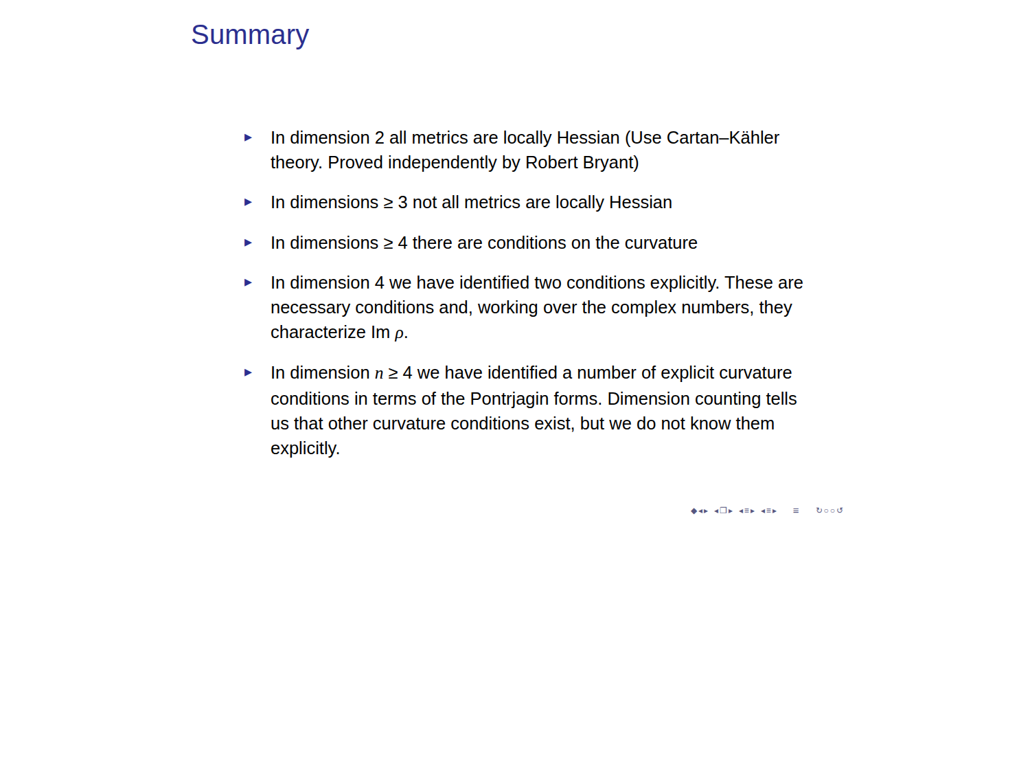Summary
In dimension 2 all metrics are locally Hessian (Use Cartan–Kähler theory. Proved independently by Robert Bryant)
In dimensions ≥ 3 not all metrics are locally Hessian
In dimensions ≥ 4 there are conditions on the curvature
In dimension 4 we have identified two conditions explicitly. These are necessary conditions and, working over the complex numbers, they characterize Im ρ.
In dimension n ≥ 4 we have identified a number of explicit curvature conditions in terms of the Pontrjagin forms. Dimension counting tells us that other curvature conditions exist, but we do not know them explicitly.
◆◂▸ ◂❐▸ ◂≡▸ ◂≡▸ ≡ ↻○○↺